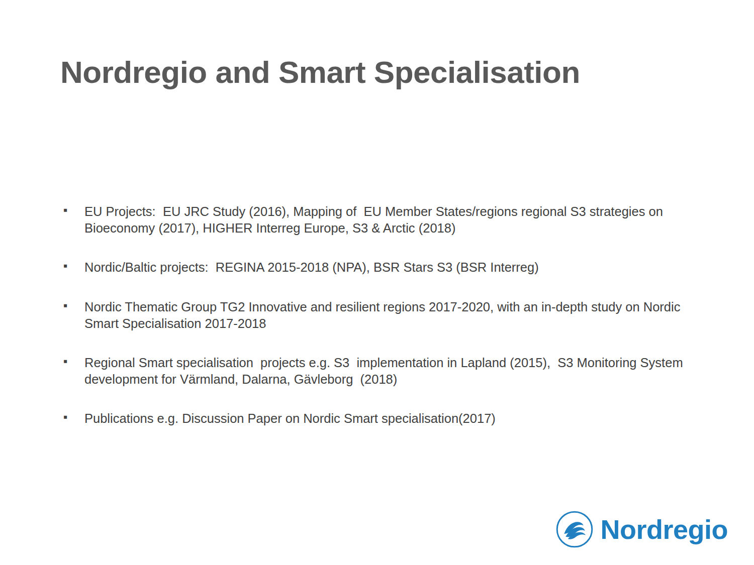Nordregio and Smart Specialisation
EU Projects: EU JRC Study (2016), Mapping of EU Member States/regions regional S3 strategies on Bioeconomy (2017), HIGHER Interreg Europe, S3 & Arctic (2018)
Nordic/Baltic projects: REGINA 2015-2018 (NPA), BSR Stars S3 (BSR Interreg)
Nordic Thematic Group TG2 Innovative and resilient regions 2017-2020, with an in-depth study on Nordic Smart Specialisation 2017-2018
Regional Smart specialisation projects e.g. S3 implementation in Lapland (2015), S3 Monitoring System development for Värmland, Dalarna, Gävleborg (2018)
Publications e.g. Discussion Paper on Nordic Smart specialisation(2017)
Nordregio